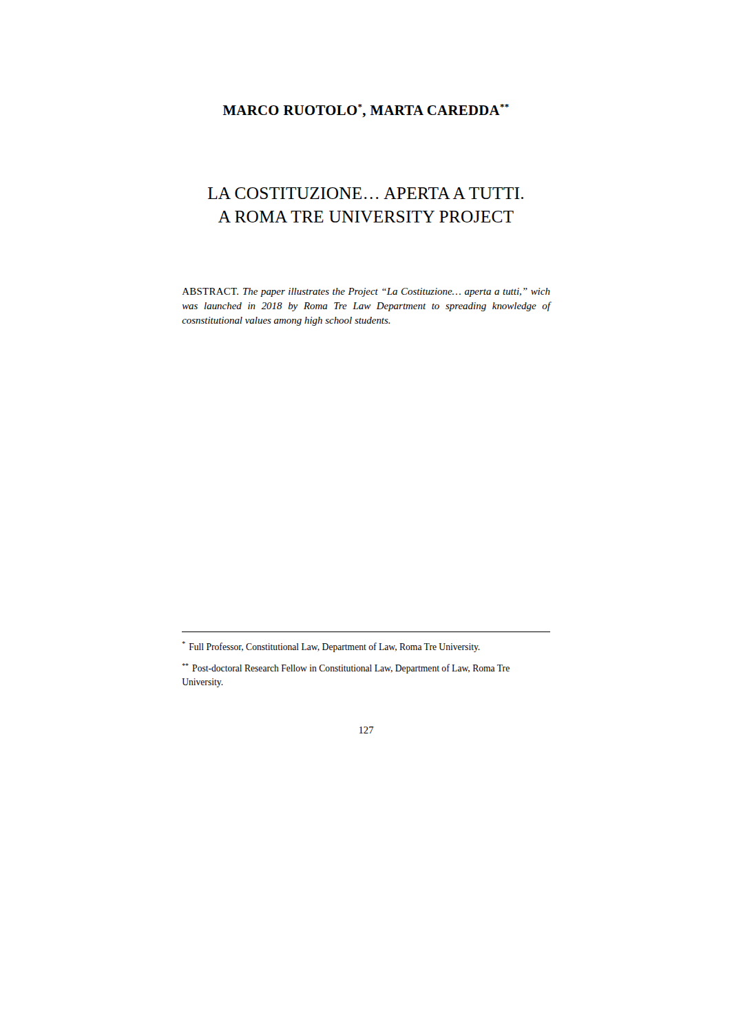MARCO RUOTOLO*, MARTA CAREDDA**
LA COSTITUZIONE… APERTA A TUTTI.
A ROMA TRE UNIVERSITY PROJECT
ABSTRACT. The paper illustrates the Project “La Costituzione… aperta a tutti,” wich was launched in 2018 by Roma Tre Law Department to spreading knowledge of cosnstitutional values among high school students.
* Full Professor, Constitutional Law, Department of Law, Roma Tre University.
** Post-doctoral Research Fellow in Constitutional Law, Department of Law, Roma Tre University.
127